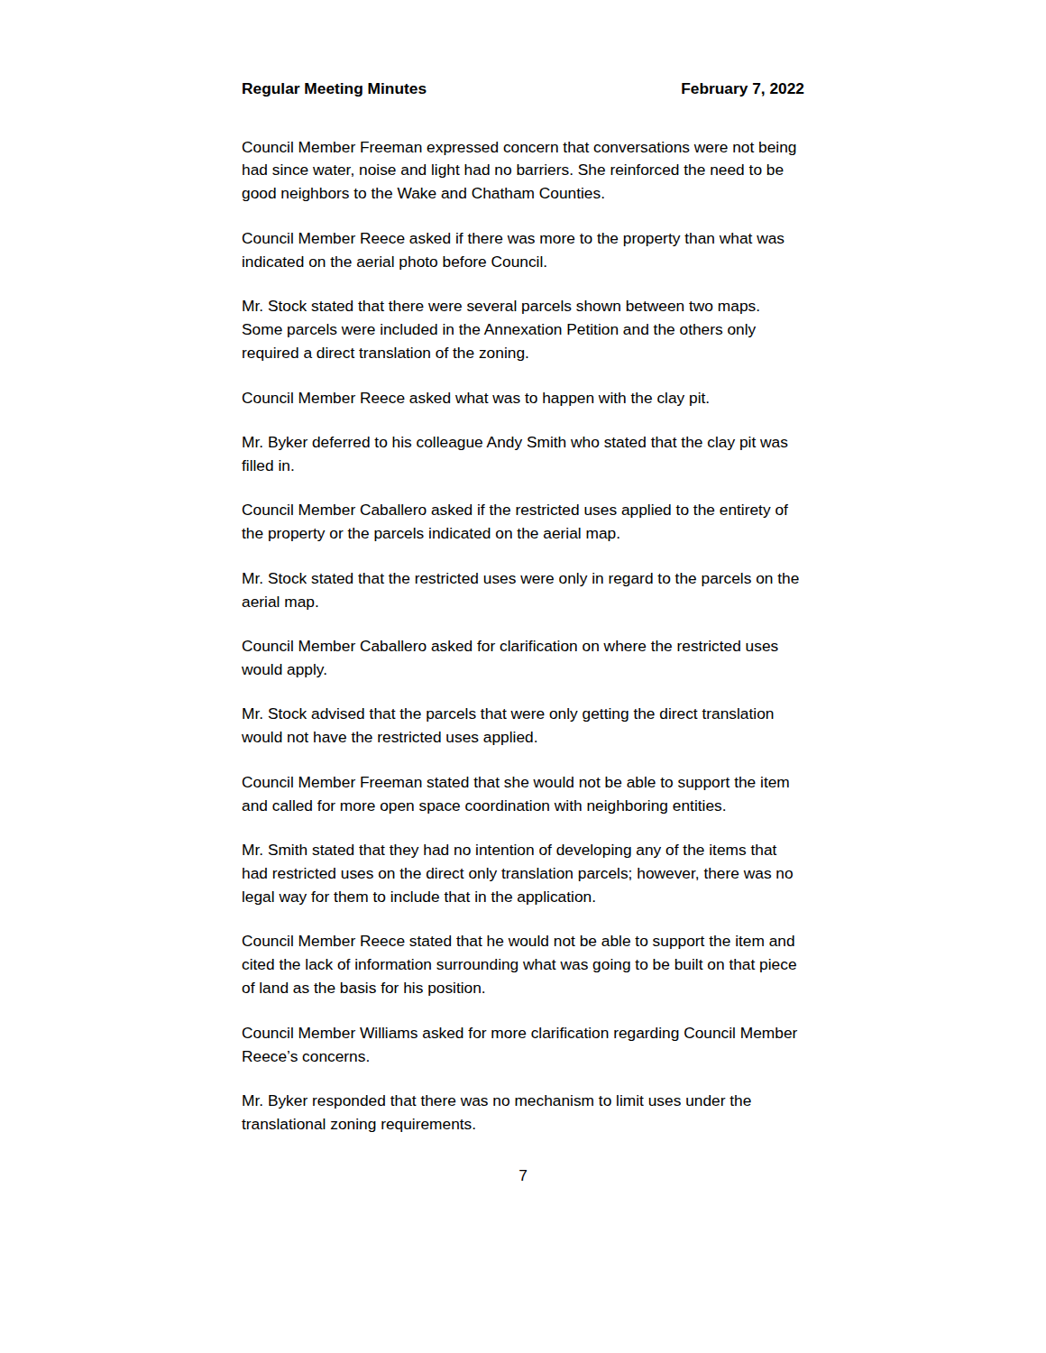Regular Meeting Minutes
February 7, 2022
Council Member Freeman expressed concern that conversations were not being had since water, noise and light had no barriers. She reinforced the need to be good neighbors to the Wake and Chatham Counties.
Council Member Reece asked if there was more to the property than what was indicated on the aerial photo before Council.
Mr. Stock stated that there were several parcels shown between two maps. Some parcels were included in the Annexation Petition and the others only required a direct translation of the zoning.
Council Member Reece asked what was to happen with the clay pit.
Mr. Byker deferred to his colleague Andy Smith who stated that the clay pit was filled in.
Council Member Caballero asked if the restricted uses applied to the entirety of the property or the parcels indicated on the aerial map.
Mr. Stock stated that the restricted uses were only in regard to the parcels on the aerial map.
Council Member Caballero asked for clarification on where the restricted uses would apply.
Mr. Stock advised that the parcels that were only getting the direct translation would not have the restricted uses applied.
Council Member Freeman stated that she would not be able to support the item and called for more open space coordination with neighboring entities.
Mr. Smith stated that they had no intention of developing any of the items that had restricted uses on the direct only translation parcels; however, there was no legal way for them to include that in the application.
Council Member Reece stated that he would not be able to support the item and cited the lack of information surrounding what was going to be built on that piece of land as the basis for his position.
Council Member Williams asked for more clarification regarding Council Member Reece’s concerns.
Mr. Byker responded that there was no mechanism to limit uses under the translational zoning requirements.
7